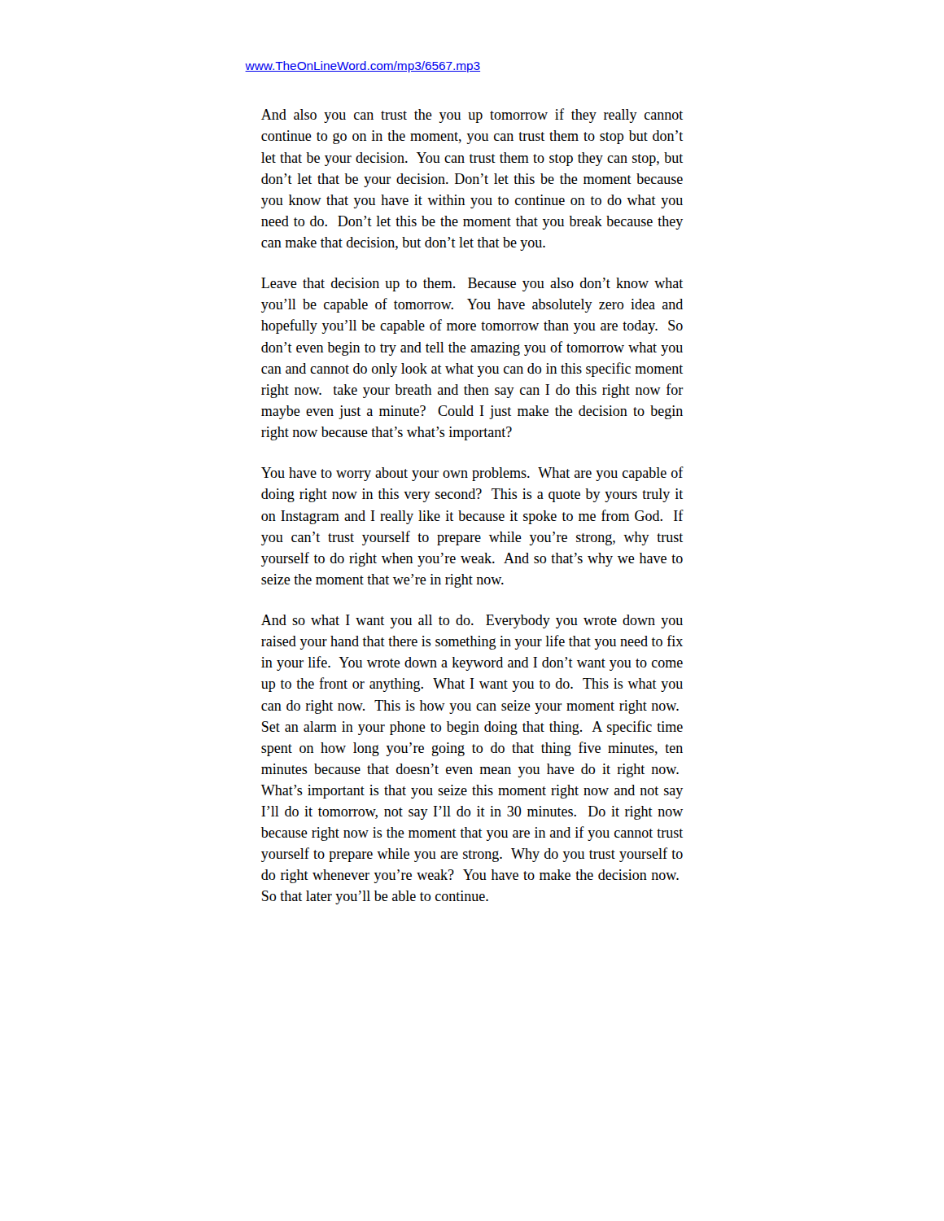www.TheOnLineWord.com/mp3/6567.mp3
And also you can trust the you up tomorrow if they really cannot continue to go on in the moment, you can trust them to stop but don’t let that be your decision. You can trust them to stop they can stop, but don’t let that be your decision. Don’t let this be the moment because you know that you have it within you to continue on to do what you need to do. Don’t let this be the moment that you break because they can make that decision, but don’t let that be you.
Leave that decision up to them. Because you also don’t know what you’ll be capable of tomorrow. You have absolutely zero idea and hopefully you’ll be capable of more tomorrow than you are today. So don’t even begin to try and tell the amazing you of tomorrow what you can and cannot do only look at what you can do in this specific moment right now. take your breath and then say can I do this right now for maybe even just a minute? Could I just make the decision to begin right now because that’s what’s important?
You have to worry about your own problems. What are you capable of doing right now in this very second? This is a quote by yours truly it on Instagram and I really like it because it spoke to me from God. If you can’t trust yourself to prepare while you’re strong, why trust yourself to do right when you’re weak. And so that’s why we have to seize the moment that we’re in right now.
And so what I want you all to do. Everybody you wrote down you raised your hand that there is something in your life that you need to fix in your life. You wrote down a keyword and I don’t want you to come up to the front or anything. What I want you to do. This is what you can do right now. This is how you can seize your moment right now. Set an alarm in your phone to begin doing that thing. A specific time spent on how long you’re going to do that thing five minutes, ten minutes because that doesn’t even mean you have do it right now. What’s important is that you seize this moment right now and not say I’ll do it tomorrow, not say I’ll do it in 30 minutes. Do it right now because right now is the moment that you are in and if you cannot trust yourself to prepare while you are strong. Why do you trust yourself to do right whenever you’re weak? You have to make the decision now. So that later you’ll be able to continue.